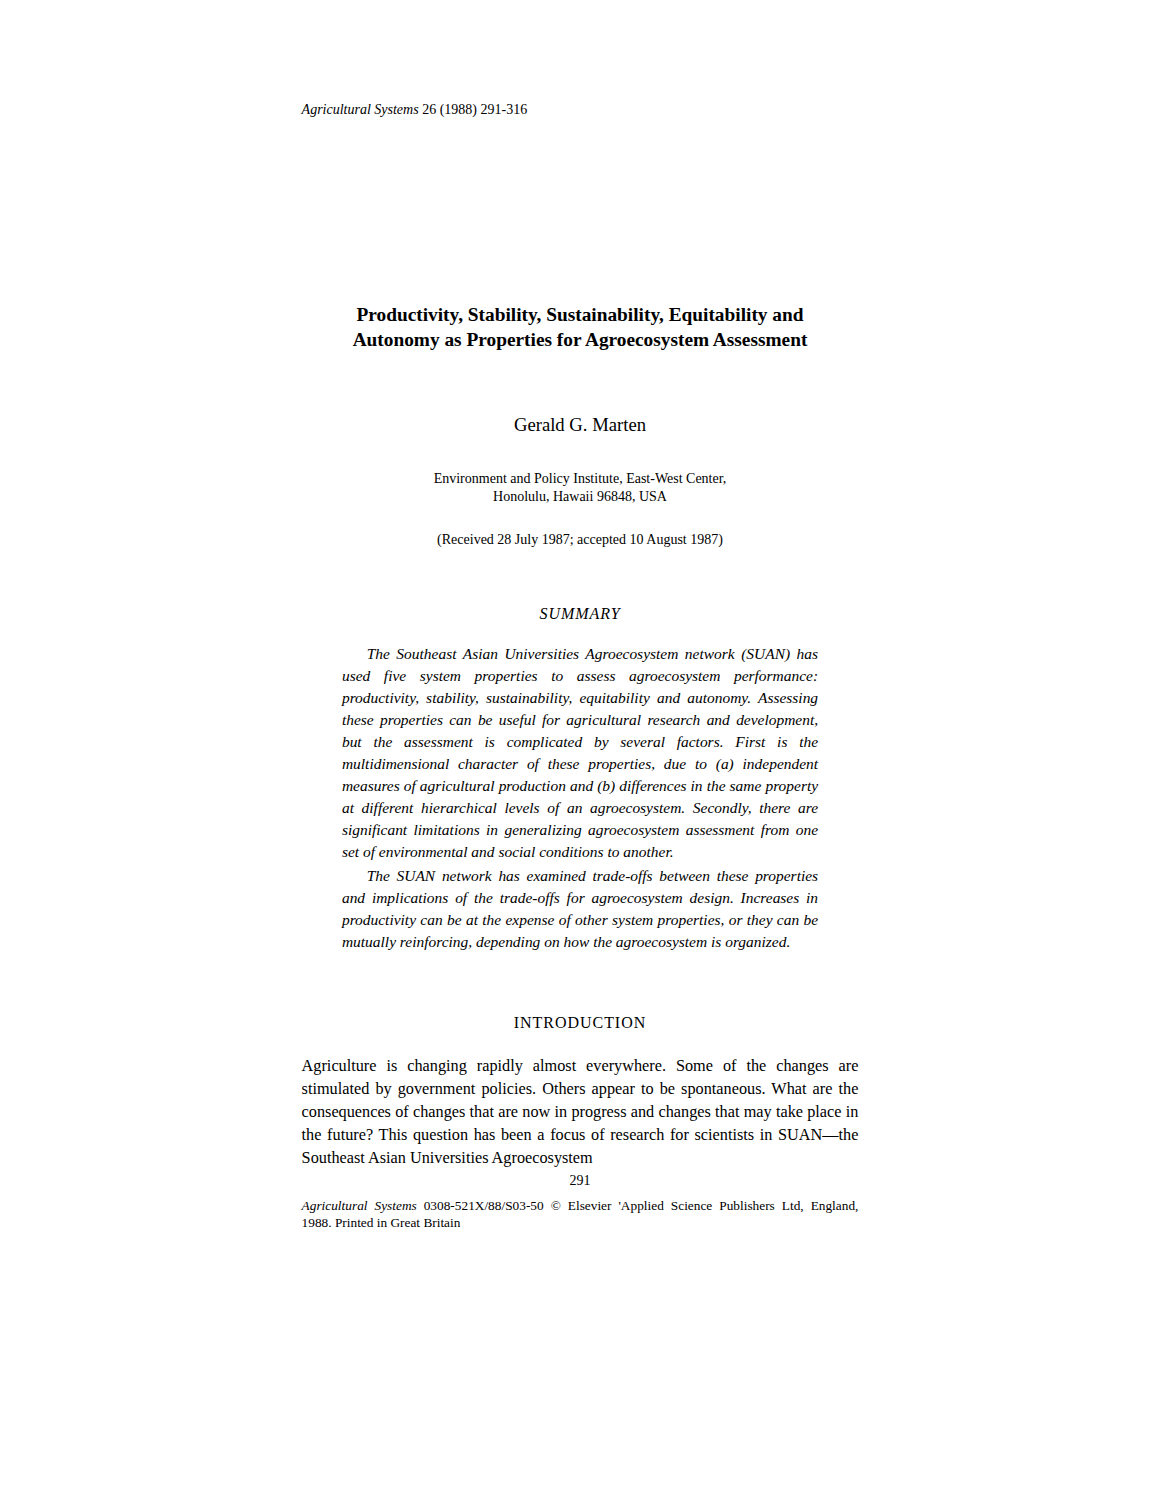Agricultural Systems 26 (1988) 291-316
Productivity, Stability, Sustainability, Equitability and
Autonomy as Properties for Agroecosystem Assessment
Gerald G. Marten
Environment and Policy Institute, East-West Center,
Honolulu, Hawaii 96848, USA
(Received 28 July 1987; accepted 10 August 1987)
SUMMARY
The Southeast Asian Universities Agroecosystem network (SUAN) has used five system properties to assess agroecosystem performance: productivity, stability, sustainability, equitability and autonomy. Assessing these properties can be useful for agricultural research and development, but the assessment is complicated by several factors. First is the multidimensional character of these properties, due to (a) independent measures of agricultural production and (b) differences in the same property at different hierarchical levels of an agroecosystem. Secondly, there are significant limitations in generalizing agroecosystem assessment from one set of environmental and social conditions to another.
The SUAN network has examined trade-offs between these properties and implications of the trade-offs for agroecosystem design. Increases in productivity can be at the expense of other system properties, or they can be mutually reinforcing, depending on how the agroecosystem is organized.
INTRODUCTION
Agriculture is changing rapidly almost everywhere. Some of the changes are stimulated by government policies. Others appear to be spontaneous. What are the consequences of changes that are now in progress and changes that may take place in the future? This question has been a focus of research for scientists in SUAN—the Southeast Asian Universities Agroecosystem
291
Agricultural Systems 0308-521X/88/S03-50 © Elsevier 'Applied Science Publishers Ltd, England, 1988. Printed in Great Britain